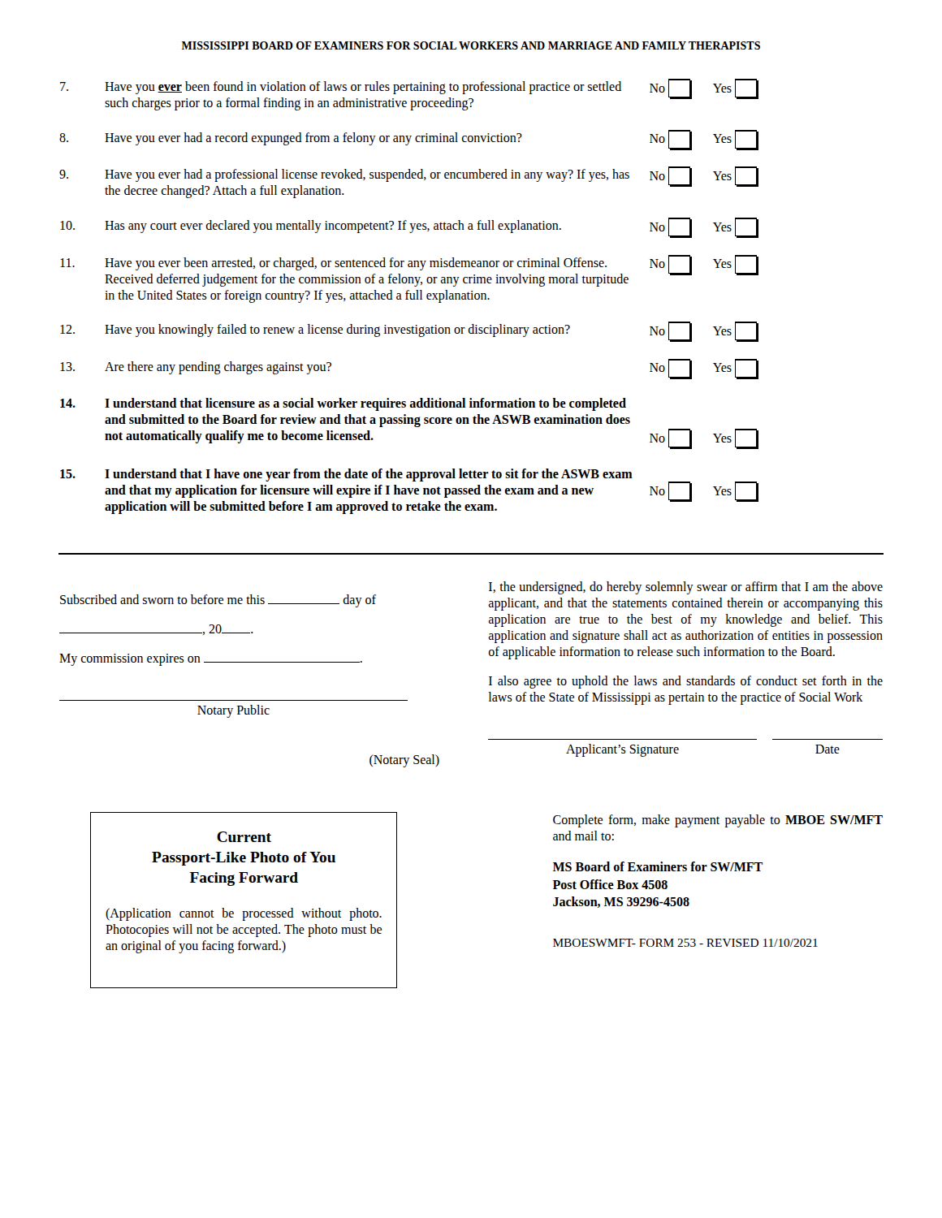MISSISSIPPI BOARD OF EXAMINERS FOR SOCIAL WORKERS AND MARRIAGE AND FAMILY THERAPISTS
| 7. | Have you ever been found in violation of laws or rules pertaining to professional practice or settled such charges prior to a formal finding in an administrative proceeding? | No Yes |
| 8. | Have you ever had a record expunged from a felony or any criminal conviction? | No Yes |
| 9. | Have you ever had a professional license revoked, suspended, or encumbered in any way? If yes, has the decree changed? Attach a full explanation. | No Yes |
| 10. | Has any court ever declared you mentally incompetent? If yes, attach a full explanation. | No Yes |
| 11. | Have you ever been arrested, or charged, or sentenced for any misdemeanor or criminal Offense. Received deferred judgement for the commission of a felony, or any crime involving moral turpitude in the United States or foreign country? If yes, attached a full explanation. | No Yes |
| 12. | Have you knowingly failed to renew a license during investigation or disciplinary action? | No Yes |
| 13. | Are there any pending charges against you? | No Yes |
| 14. | I understand that licensure as a social worker requires additional information to be completed and submitted to the Board for review and that a passing score on the ASWB examination does not automatically qualify me to become licensed. | No Yes |
| 15. | I understand that I have one year from the date of the approval letter to sit for the ASWB exam and that my application for licensure will expire if I have not passed the exam and a new application will be submitted before I am approved to retake the exam. | No Yes |
| Subscribed and sworn to before me this day of , 20 . My commission expires on . Notary Public (Notary Seal) | I, the undersigned, do hereby solemnly swear or affirm that I am the above applicant, and that the statements contained therein or accompanying this application are true to the best of my knowledge and belief. This application and signature shall act as authorization of entities in possession of applicable information to release such information to the Board. I also agree to uphold the laws and standards of conduct set forth in the laws of the State of Mississippi as pertain to the practice of Social Work Applicant’s Signature Date |
| Current Passport-Like Photo of You Facing Forward (Application cannot be processed without photo. Photocopies will not be accepted. The photo must be an original of you facing forward.) | Complete form, make payment payable to MBOE SW/MFT and mail to: MS Board of Examiners for SW/MFT Post Office Box 4508 Jackson, MS 39296-4508 MBOESWMFT- FORM 253 - REVISED 11/10/2021 |